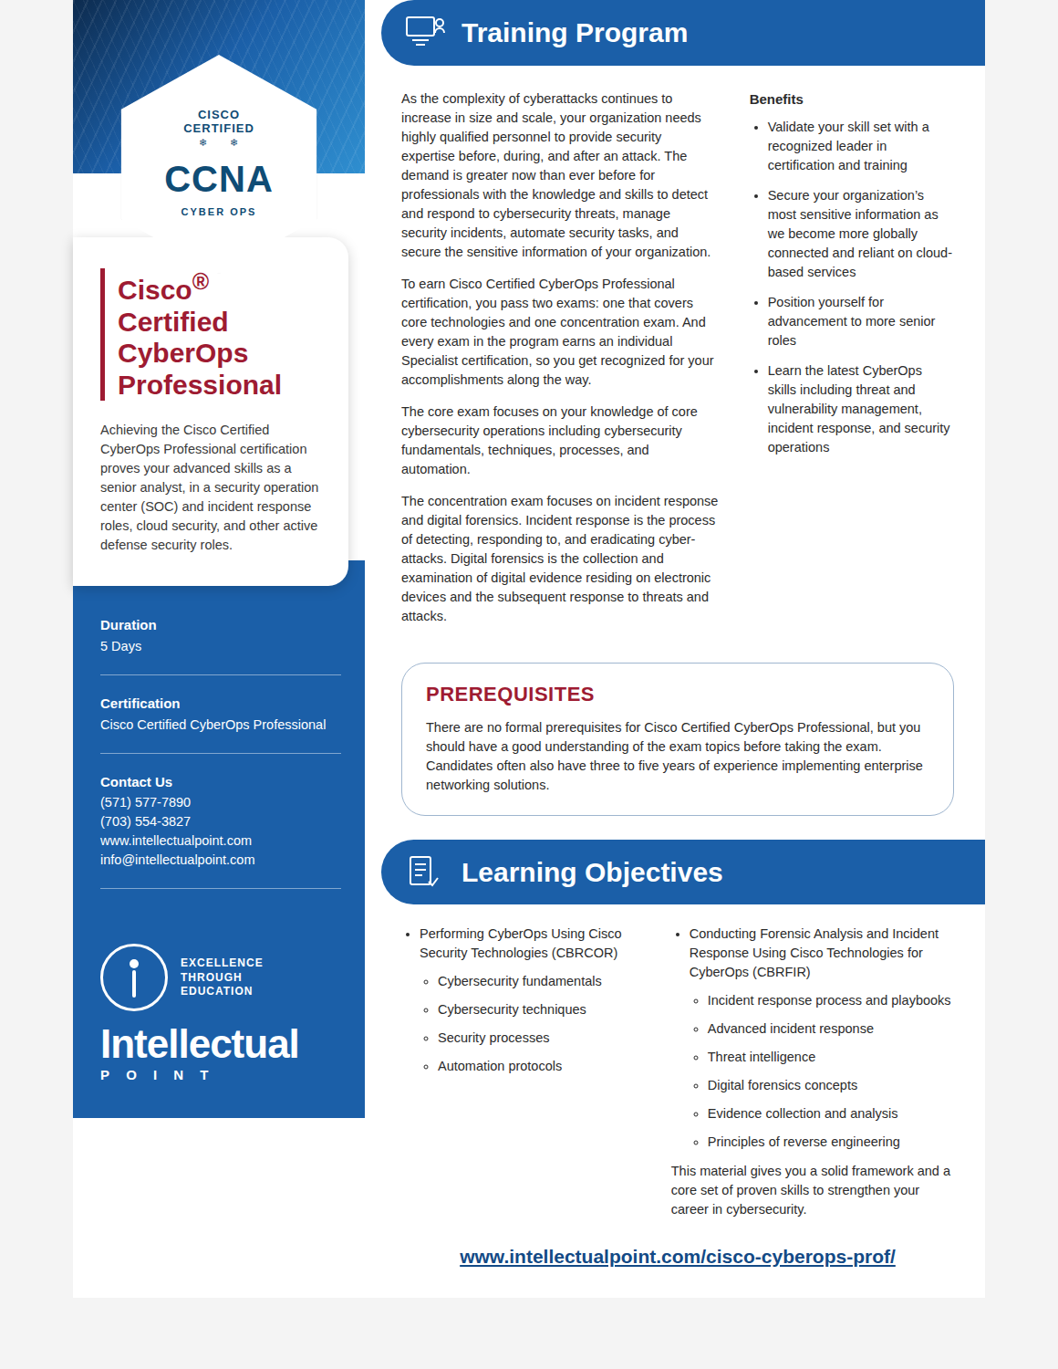CISCO
CERTIFIED
❄ ❄
CCNA
CYBER OPS
Cisco® Certified CyberOps Professional
Achieving the Cisco Certified CyberOps Professional certification proves your advanced skills as a senior analyst, in a security operation center (SOC) and incident response roles, cloud security, and other active defense security roles.
Duration
5 Days
Certification
Cisco Certified CyberOps Professional
Contact Us
(571) 577-7890
(703) 554-3827
www.intellectualpoint.com
info@intellectualpoint.com
EXCELLENCE
THROUGH
EDUCATION
Intellectual P O I N T
Training Program
As the complexity of cyberattacks continues to increase in size and scale, your organization needs highly qualified personnel to provide security expertise before, during, and after an attack. The demand is greater now than ever before for professionals with the knowledge and skills to detect and respond to cybersecurity threats, manage security incidents, automate security tasks, and secure the sensitive information of your organization.
To earn Cisco Certified CyberOps Professional certification, you pass two exams: one that covers core technologies and one concentration exam. And every exam in the program earns an individual Specialist certification, so you get recognized for your accomplishments along the way.
The core exam focuses on your knowledge of core cybersecurity operations including cybersecurity fundamentals, techniques, processes, and automation.
The concentration exam focuses on incident response and digital forensics. Incident response is the process of detecting, responding to, and eradicating cyber-attacks. Digital forensics is the collection and examination of digital evidence residing on electronic devices and the subsequent response to threats and attacks.
Benefits
Validate your skill set with a recognized leader in certification and training
Secure your organization’s most sensitive information as we become more globally connected and reliant on cloud-based services
Position yourself for advancement to more senior roles
Learn the latest CyberOps skills including threat and vulnerability management, incident response, and security operations
PREREQUISITES
There are no formal prerequisites for Cisco Certified CyberOps Professional, but you should have a good understanding of the exam topics before taking the exam. Candidates often also have three to five years of experience implementing enterprise networking solutions.
Learning Objectives
Performing CyberOps Using Cisco Security Technologies (CBRCOR)
Cybersecurity fundamentals
Cybersecurity techniques
Security processes
Automation protocols
Conducting Forensic Analysis and Incident Response Using Cisco Technologies for CyberOps (CBRFIR)
Incident response process and playbooks
Advanced incident response
Threat intelligence
Digital forensics concepts
Evidence collection and analysis
Principles of reverse engineering
This material gives you a solid framework and a core set of proven skills to strengthen your career in cybersecurity.
www.intellectualpoint.com/cisco-cyberops-prof/